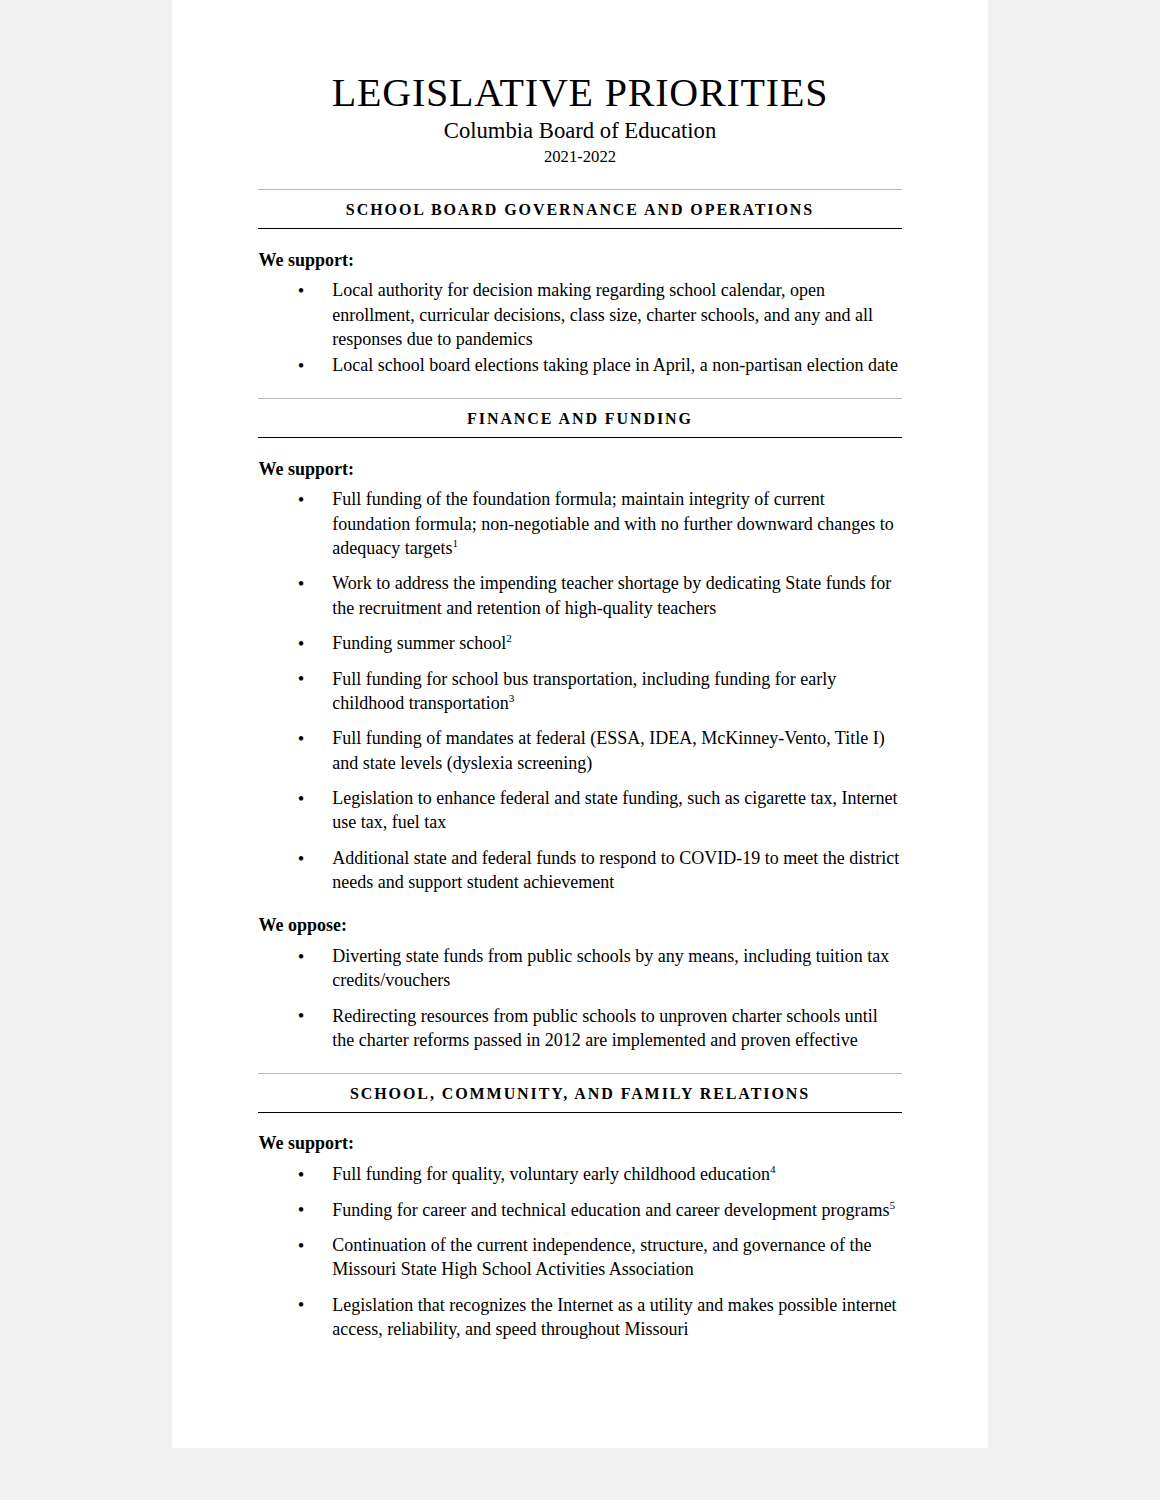LEGISLATIVE PRIORITIES
Columbia Board of Education
2021-2022
School Board Governance and Operations
We support:
Local authority for decision making regarding school calendar, open enrollment, curricular decisions, class size, charter schools, and any and all responses due to pandemics
Local school board elections taking place in April, a non-partisan election date
Finance and Funding
We support:
Full funding of the foundation formula; maintain integrity of current foundation formula; non-negotiable and with no further downward changes to adequacy targets1
Work to address the impending teacher shortage by dedicating State funds for the recruitment and retention of high-quality teachers
Funding summer school2
Full funding for school bus transportation, including funding for early childhood transportation3
Full funding of mandates at federal (ESSA, IDEA, McKinney-Vento, Title I) and state levels (dyslexia screening)
Legislation to enhance federal and state funding, such as cigarette tax, Internet use tax, fuel tax
Additional state and federal funds to respond to COVID-19 to meet the district needs and support student achievement
We oppose:
Diverting state funds from public schools by any means, including tuition tax credits/vouchers
Redirecting resources from public schools to unproven charter schools until the charter reforms passed in 2012 are implemented and proven effective
School, Community, and Family Relations
We support:
Full funding for quality, voluntary early childhood education4
Funding for career and technical education and career development programs5
Continuation of the current independence, structure, and governance of the Missouri State High School Activities Association
Legislation that recognizes the Internet as a utility and makes possible internet access, reliability, and speed throughout Missouri